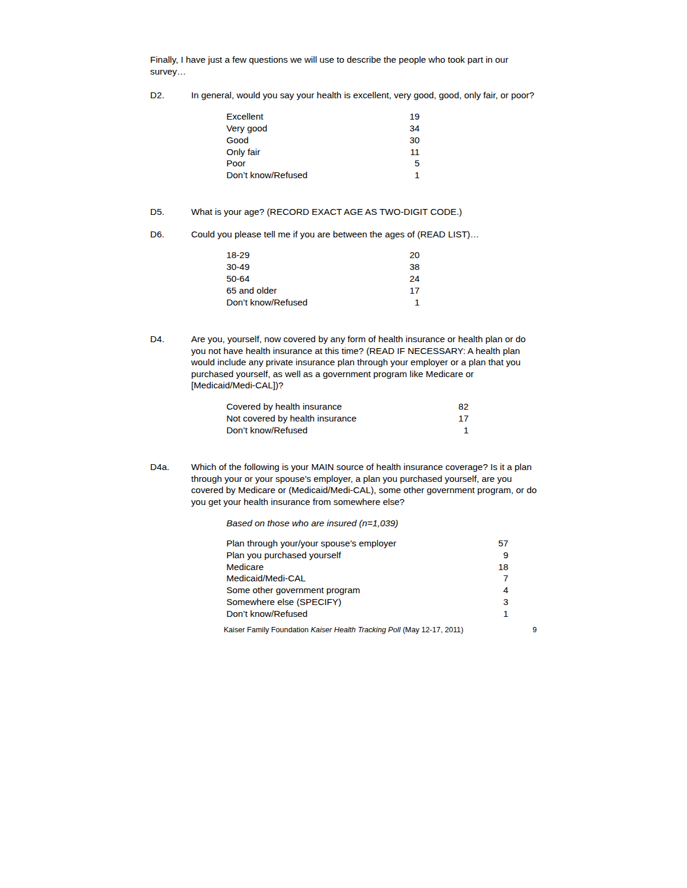Finally, I have just a few questions we will use to describe the people who took part in our survey…
D2.
In general, would you say your health is excellent, very good, good, only fair, or poor?
| Excellent | 19 |
| Very good | 34 |
| Good | 30 |
| Only fair | 11 |
| Poor | 5 |
| Don’t know/Refused | 1 |
D5.
What is your age? (RECORD EXACT AGE AS TWO-DIGIT CODE.)
D6.
Could you please tell me if you are between the ages of (READ LIST)…
| 18-29 | 20 |
| 30-49 | 38 |
| 50-64 | 24 |
| 65 and older | 17 |
| Don’t know/Refused | 1 |
D4.
Are you, yourself, now covered by any form of health insurance or health plan or do you not have health insurance at this time? (READ IF NECESSARY: A health plan would include any private insurance plan through your employer or a plan that you purchased yourself, as well as a government program like Medicare or [Medicaid/Medi-CAL])?
| Covered by health insurance | 82 |
| Not covered by health insurance | 17 |
| Don’t know/Refused | 1 |
D4a.
Which of the following is your MAIN source of health insurance coverage? Is it a plan through your or your spouse’s employer, a plan you purchased yourself, are you covered by Medicare or (Medicaid/Medi-CAL), some other government program, or do you get your health insurance from somewhere else?
Based on those who are insured (n=1,039)
| Plan through your/your spouse’s employer | 57 |
| Plan you purchased yourself | 9 |
| Medicare | 18 |
| Medicaid/Medi-CAL | 7 |
| Some other government program | 4 |
| Somewhere else (SPECIFY) | 3 |
| Don’t know/Refused | 1 |
Kaiser Family Foundation Kaiser Health Tracking Poll (May 12-17, 2011)
9